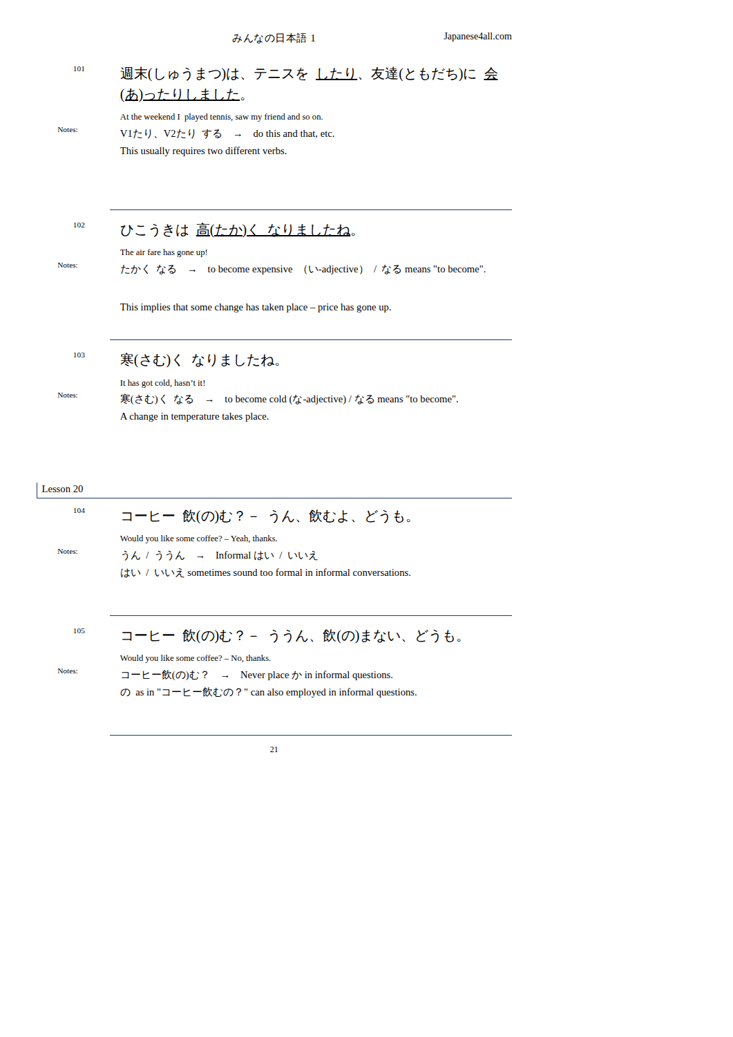みんなの日本語 1 Japanese4all.com
101
週末(しゅうまつ)は、テニスを したり、友達(ともだち)に 会(あ)ったりしました。
At the weekend I played tennis, saw my friend and so on.
Notes:
V1たり、V2たり する → do this and that, etc.
This usually requires two different verbs.
102
ひこうきは 高(たか)く なりましたね。
The air fare has gone up!
Notes:
たかく なる → to become expensive （い-adjective） / なる means "to become".
This implies that some change has taken place – price has gone up.
103
寒(さむ)く なりましたね。
It has got cold, hasn’t it!
Notes:
寒(さむ)く なる → to become cold (な-adjective) / なる means "to become".
A change in temperature takes place.
Lesson 20
104
コーヒー 飲(の)む？－ うん、飲むよ、どうも。
Would you like some coffee? – Yeah, thanks.
Notes:
うん / ううん → Informal はい / いいえ
はい / いいえ sometimes sound too formal in informal conversations.
105
コーヒー 飲(の)む？－ ううん、飲(の)まない、どうも。
Would you like some coffee? – No, thanks.
Notes:
コーヒー飲(の)む？ → Never place か in informal questions.
の as in "コーヒー飲むの？" can also employed in informal questions.
21